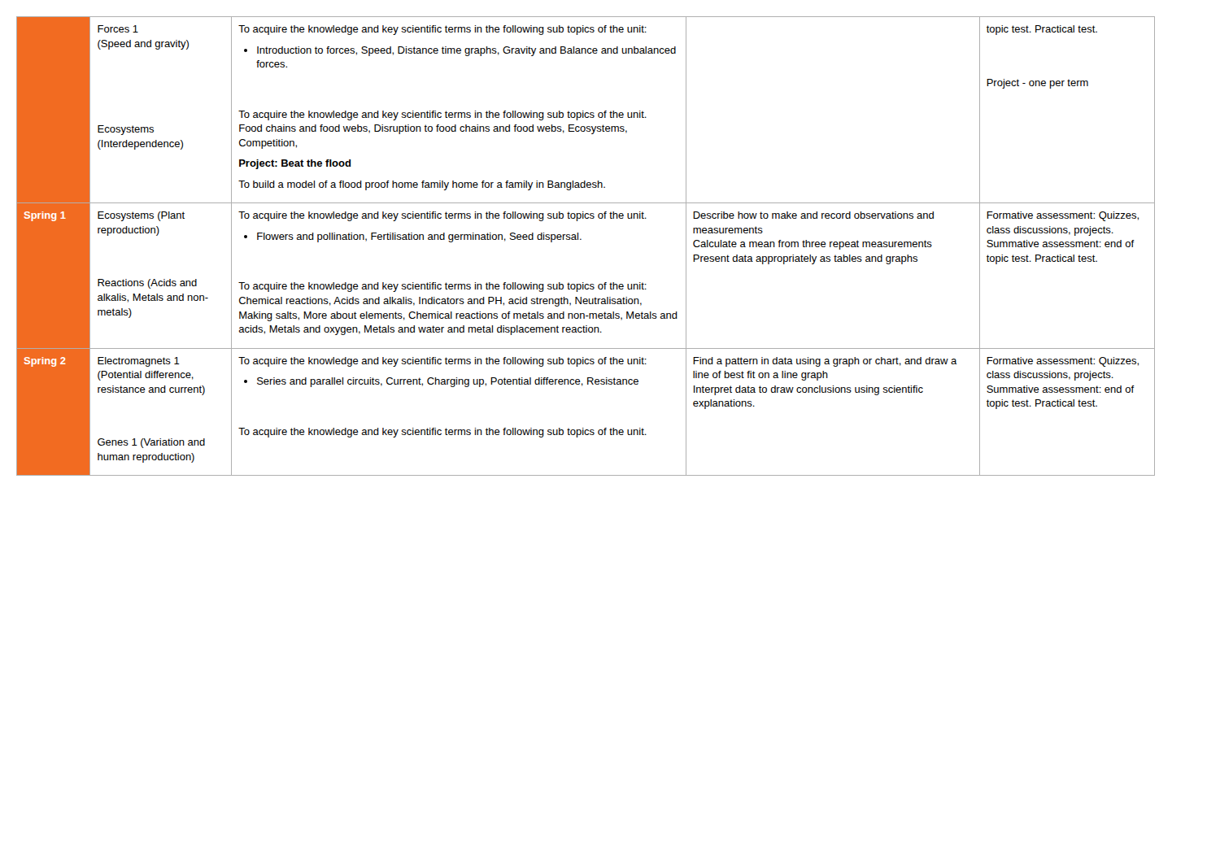| | Forces 1 (Speed and gravity) Ecosystems (Interdependence) | To acquire the knowledge and key scientific terms in the following sub topics of the unit: Introduction to forces, Speed, Distance time graphs, Gravity and Balance and unbalanced forces. To acquire the knowledge and key scientific terms in the following sub topics of the unit. Food chains and food webs, Disruption to food chains and food webs, Ecosystems, Competition, Project: Beat the flood To build a model of a flood proof home family home for a family in Bangladesh. | | topic test. Practical test. Project - one per term |
| Spring 1 | Ecosystems (Plant reproduction) Reactions (Acids and alkalis, Metals and non-metals) | To acquire the knowledge and key scientific terms in the following sub topics of the unit. Flowers and pollination, Fertilisation and germination, Seed dispersal. To acquire the knowledge and key scientific terms in the following sub topics of the unit: Chemical reactions, Acids and alkalis, Indicators and PH, acid strength, Neutralisation, Making salts, More about elements, Chemical reactions of metals and non-metals, Metals and acids, Metals and oxygen, Metals and water and metal displacement reaction. | Describe how to make and record observations and measurements Calculate a mean from three repeat measurements Present data appropriately as tables and graphs | Formative assessment: Quizzes, class discussions, projects. Summative assessment: end of topic test. Practical test. |
| Spring 2 | Electromagnets 1 (Potential difference, resistance and current) Genes 1 (Variation and human reproduction) | To acquire the knowledge and key scientific terms in the following sub topics of the unit: Series and parallel circuits, Current, Charging up, Potential difference, Resistance To acquire the knowledge and key scientific terms in the following sub topics of the unit. | Find a pattern in data using a graph or chart, and draw a line of best fit on a line graph Interpret data to draw conclusions using scientific explanations. | Formative assessment: Quizzes, class discussions, projects. Summative assessment: end of topic test. Practical test. |